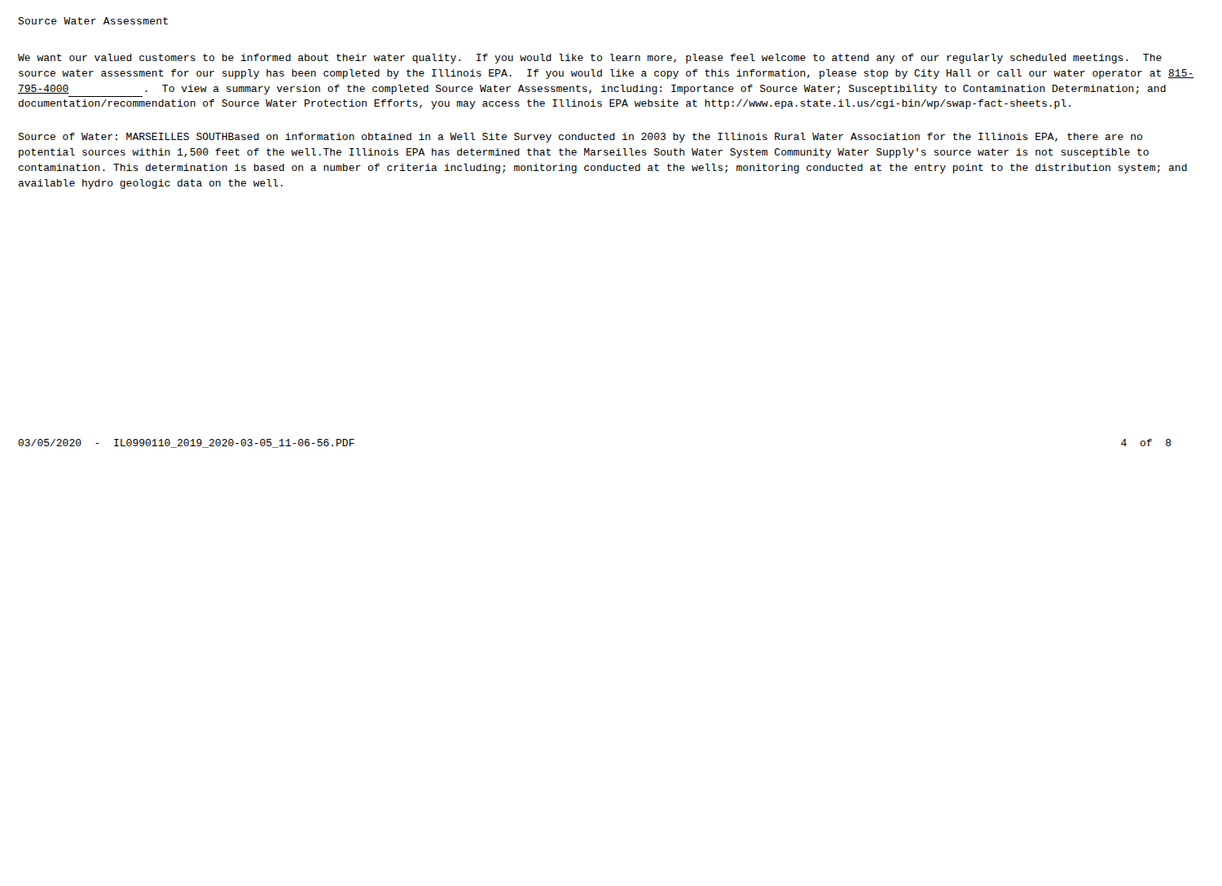Source Water Assessment
We want our valued customers to be informed about their water quality. If you would like to learn more, please feel welcome to attend any of our regularly scheduled meetings. The source water assessment for our supply has been completed by the Illinois EPA. If you would like a copy of this information, please stop by City Hall or call our water operator at 815-795-4000 . To view a summary version of the completed Source Water Assessments, including: Importance of Source Water; Susceptibility to Contamination Determination; and documentation/recommendation of Source Water Protection Efforts, you may access the Illinois EPA website at http://www.epa.state.il.us/cgi-bin/wp/swap-fact-sheets.pl.
Source of Water: MARSEILLES SOUTHBased on information obtained in a Well Site Survey conducted in 2003 by the Illinois Rural Water Association for the Illinois EPA, there are no potential sources within 1,500 feet of the well.The Illinois EPA has determined that the Marseilles South Water System Community Water Supply's source water is not susceptible to contamination. This determination is based on a number of criteria including; monitoring conducted at the wells; monitoring conducted at the entry point to the distribution system; and available hydro geologic data on the well.
03/05/2020 - IL0990110_2019_2020-03-05_11-06-56.PDF
4 of 8